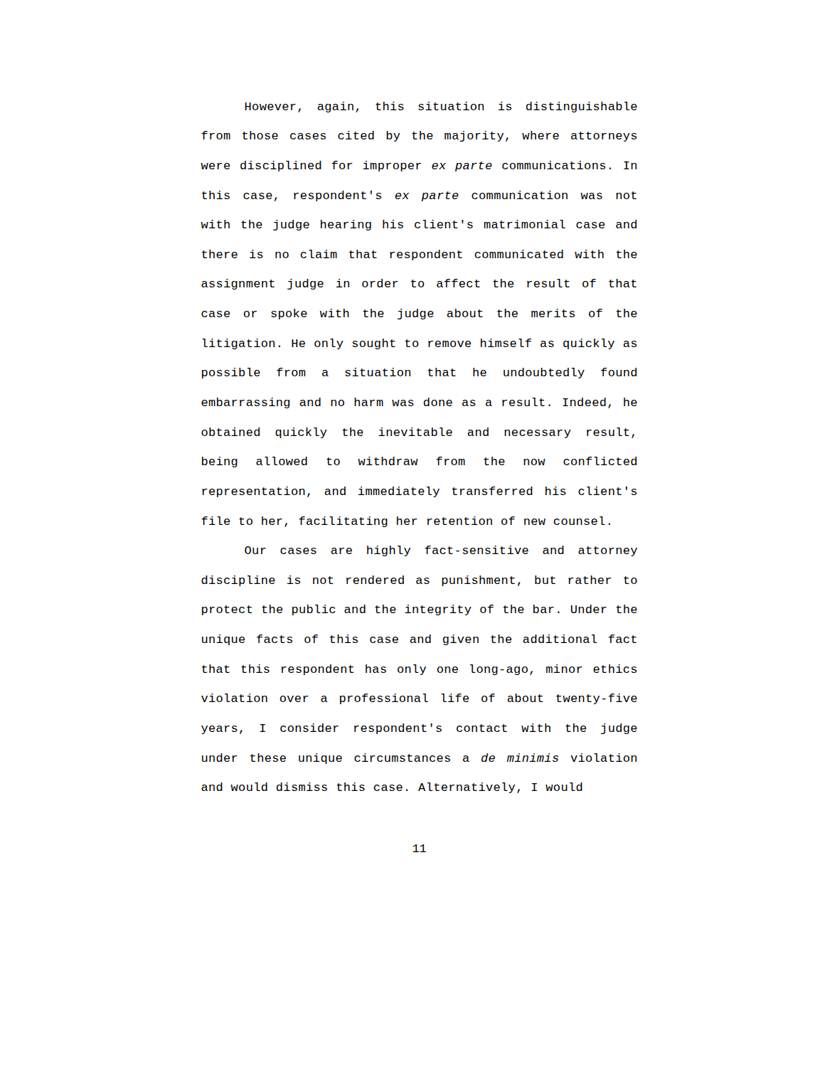However, again, this situation is distinguishable from those cases cited by the majority, where attorneys were disciplined for improper ex parte communications. In this case, respondent's ex parte communication was not with the judge hearing his client's matrimonial case and there is no claim that respondent communicated with the assignment judge in order to affect the result of that case or spoke with the judge about the merits of the litigation. He only sought to remove himself as quickly as possible from a situation that he undoubtedly found embarrassing and no harm was done as a result. Indeed, he obtained quickly the inevitable and necessary result, being allowed to withdraw from the now conflicted representation, and immediately transferred his client's file to her, facilitating her retention of new counsel.
Our cases are highly fact-sensitive and attorney discipline is not rendered as punishment, but rather to protect the public and the integrity of the bar. Under the unique facts of this case and given the additional fact that this respondent has only one long-ago, minor ethics violation over a professional life of about twenty-five years, I consider respondent's contact with the judge under these unique circumstances a de minimis violation and would dismiss this case. Alternatively, I would
11